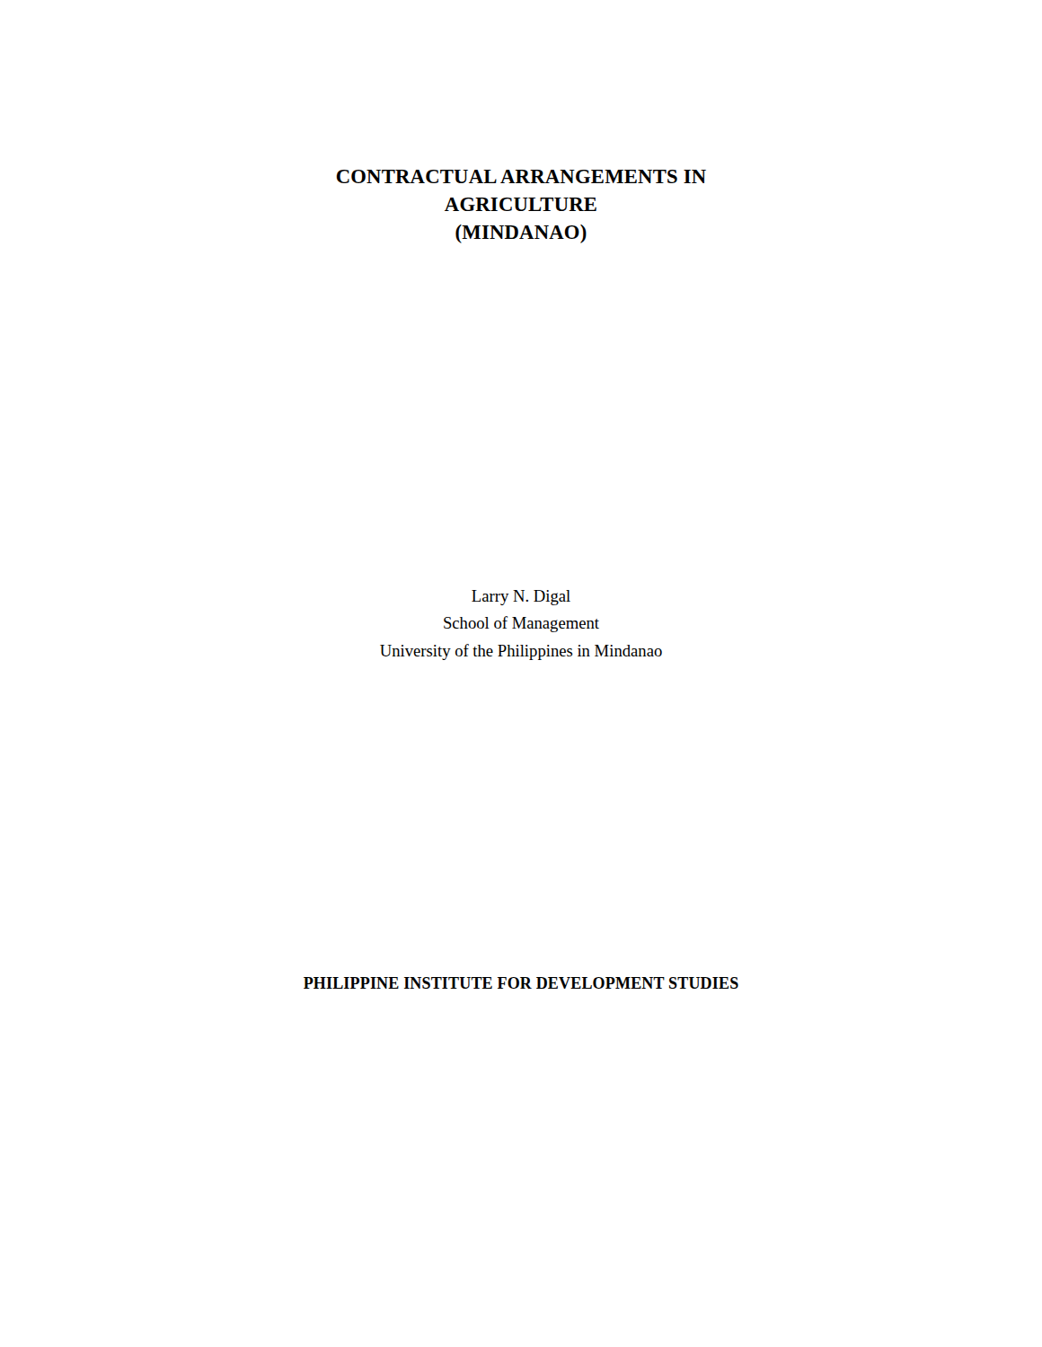Contractual Arrangements in Agriculture
(Mindanao)
Larry N. Digal School of Management University of the Philippines in Mindanao
Philippine Institute for Development Studies